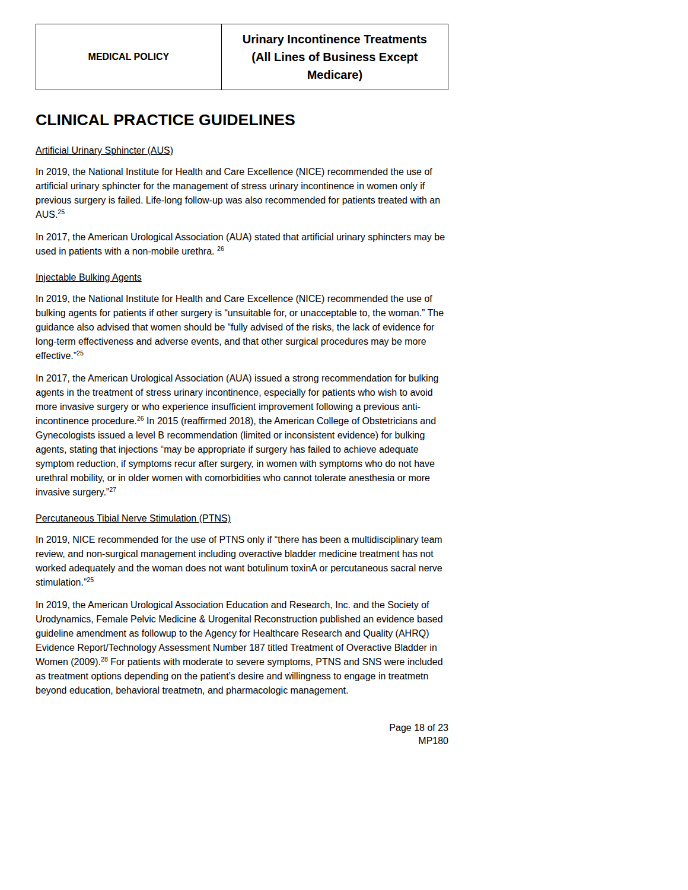| MEDICAL POLICY | Urinary Incontinence Treatments (All Lines of Business Except Medicare) |
CLINICAL PRACTICE GUIDELINES
Artificial Urinary Sphincter (AUS)
In 2019, the National Institute for Health and Care Excellence (NICE) recommended the use of artificial urinary sphincter for the management of stress urinary incontinence in women only if previous surgery is failed. Life-long follow-up was also recommended for patients treated with an AUS.25
In 2017, the American Urological Association (AUA) stated that artificial urinary sphincters may be used in patients with a non-mobile urethra. 26
Injectable Bulking Agents
In 2019, the National Institute for Health and Care Excellence (NICE) recommended the use of bulking agents for patients if other surgery is “unsuitable for, or unacceptable to, the woman.” The guidance also advised that women should be “fully advised of the risks, the lack of evidence for long-term effectiveness and adverse events, and that other surgical procedures may be more effective.”25
In 2017, the American Urological Association (AUA) issued a strong recommendation for bulking agents in the treatment of stress urinary incontinence, especially for patients who wish to avoid more invasive surgery or who experience insufficient improvement following a previous anti-incontinence procedure.26 In 2015 (reaffirmed 2018), the American College of Obstetricians and Gynecologists issued a level B recommendation (limited or inconsistent evidence) for bulking agents, stating that injections “may be appropriate if surgery has failed to achieve adequate symptom reduction, if symptoms recur after surgery, in women with symptoms who do not have urethral mobility, or in older women with comorbidities who cannot tolerate anesthesia or more invasive surgery.”27
Percutaneous Tibial Nerve Stimulation (PTNS)
In 2019, NICE recommended for the use of PTNS only if “there has been a multidisciplinary team review, and non-surgical management including overactive bladder medicine treatment has not worked adequately and the woman does not want botulinum toxinA or percutaneous sacral nerve stimulation.”25
In 2019, the American Urological Association Education and Research, Inc. and the Society of Urodynamics, Female Pelvic Medicine & Urogenital Reconstruction published an evidence based guideline amendment as followup to the Agency for Healthcare Research and Quality (AHRQ) Evidence Report/Technology Assessment Number 187 titled Treatment of Overactive Bladder in Women (2009).28 For patients with moderate to severe symptoms, PTNS and SNS were included as treatment options depending on the patient’s desire and willingness to engage in treatmetn beyond education, behavioral treatmetn, and pharmacologic management.
Page 18 of 23
MP180